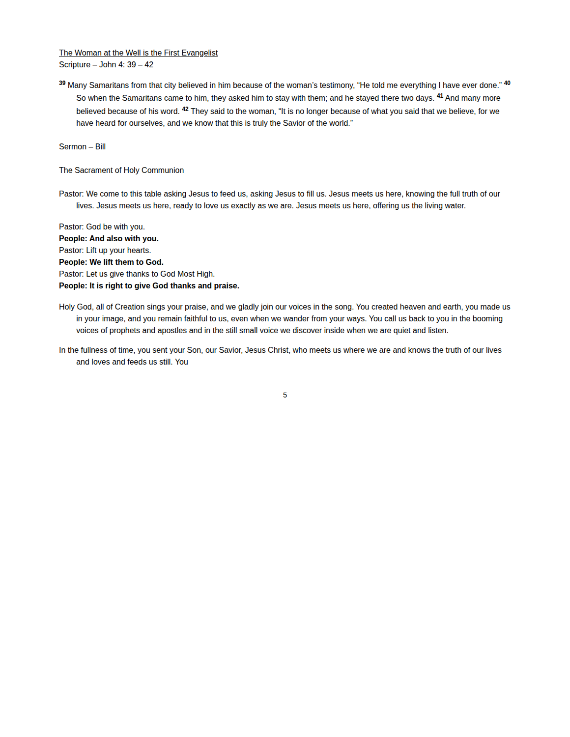The Woman at the Well is the First Evangelist
Scripture – John 4: 39 – 42
39 Many Samaritans from that city believed in him because of the woman’s testimony, “He told me everything I have ever done.” 40 So when the Samaritans came to him, they asked him to stay with them; and he stayed there two days. 41 And many more believed because of his word. 42 They said to the woman, “It is no longer because of what you said that we believe, for we have heard for ourselves, and we know that this is truly the Savior of the world.”
Sermon – Bill
The Sacrament of Holy Communion
Pastor: We come to this table asking Jesus to feed us, asking Jesus to fill us. Jesus meets us here, knowing the full truth of our lives. Jesus meets us here, ready to love us exactly as we are. Jesus meets us here, offering us the living water.
Pastor: God be with you.
People: And also with you.
Pastor: Lift up your hearts.
People: We lift them to God.
Pastor: Let us give thanks to God Most High.
People: It is right to give God thanks and praise.
Holy God, all of Creation sings your praise, and we gladly join our voices in the song. You created heaven and earth, you made us in your image, and you remain faithful to us, even when we wander from your ways. You call us back to you in the booming voices of prophets and apostles and in the still small voice we discover inside when we are quiet and listen.
In the fullness of time, you sent your Son, our Savior, Jesus Christ, who meets us where we are and knows the truth of our lives and loves and feeds us still. You
5